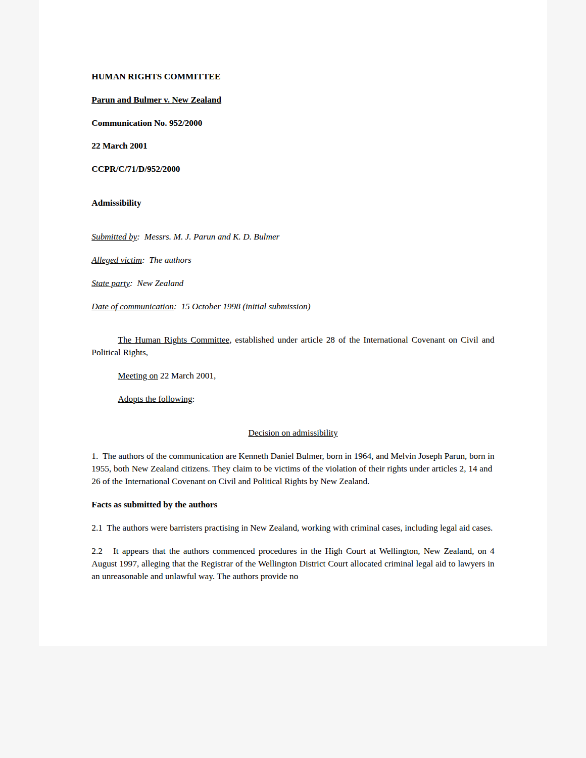Human Rights Committee
Parun and Bulmer v. New Zealand
Communication No. 952/2000
22 March 2001
CCPR/C/71/D/952/2000
Admissibility
Submitted by: Messrs. M. J. Parun and K. D. Bulmer
Alleged victim: The authors
State party: New Zealand
Date of communication: 15 October 1998 (initial submission)
The Human Rights Committee, established under article 28 of the International Covenant on Civil and Political Rights,
Meeting on 22 March 2001,
Adopts the following:
Decision on admissibility
1. The authors of the communication are Kenneth Daniel Bulmer, born in 1964, and Melvin Joseph Parun, born in 1955, both New Zealand citizens. They claim to be victims of the violation of their rights under articles 2, 14 and 26 of the International Covenant on Civil and Political Rights by New Zealand.
Facts as submitted by the authors
2.1 The authors were barristers practising in New Zealand, working with criminal cases, including legal aid cases.
2.2 It appears that the authors commenced procedures in the High Court at Wellington, New Zealand, on 4 August 1997, alleging that the Registrar of the Wellington District Court allocated criminal legal aid to lawyers in an unreasonable and unlawful way. The authors provide no